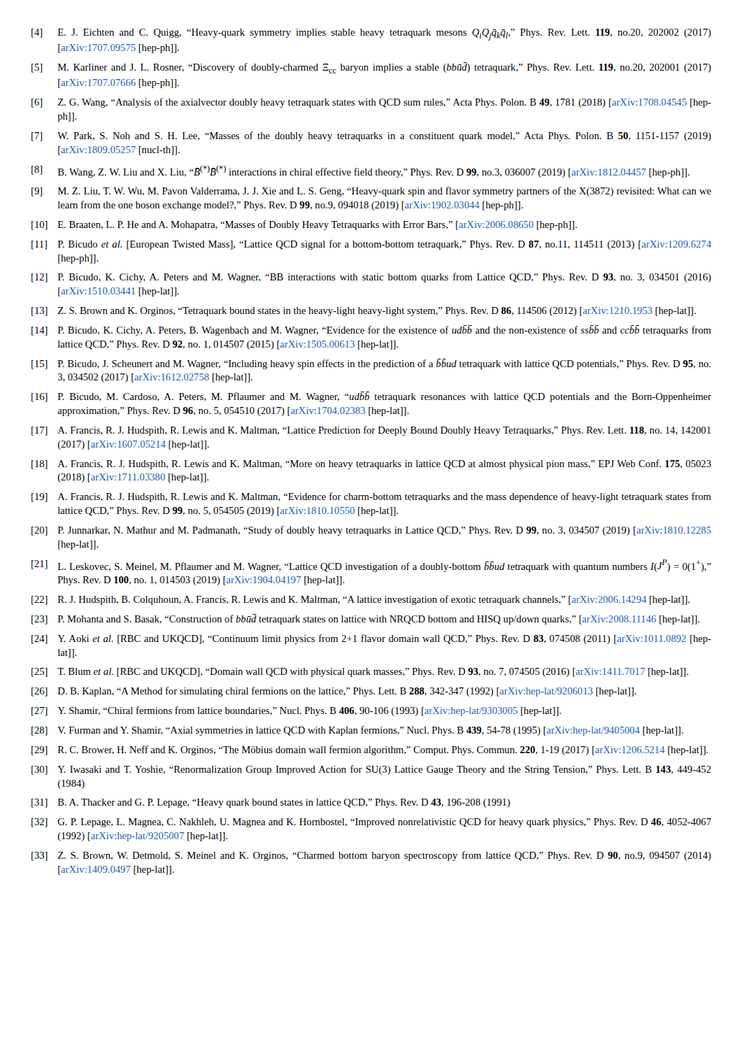[4] E. J. Eichten and C. Quigg, “Heavy-quark symmetry implies stable heavy tetraquark mesons QiQjq̄kq̄l,” Phys. Rev. Lett. 119, no.20, 202002 (2017) [arXiv:1707.09575 [hep-ph]].
[5] M. Karliner and J. L. Rosner, “Discovery of doubly-charmed Ξcc baryon implies a stable (bbūd̄) tetraquark,” Phys. Rev. Lett. 119, no.20, 202001 (2017) [arXiv:1707.07666 [hep-ph]].
[6] Z. G. Wang, “Analysis of the axialvector doubly heavy tetraquark states with QCD sum rules,” Acta Phys. Polon. B 49, 1781 (2018) [arXiv:1708.04545 [hep-ph]].
[7] W. Park, S. Noh and S. H. Lee, “Masses of the doubly heavy tetraquarks in a constituent quark model,” Acta Phys. Polon. B 50, 1151-1157 (2019) [arXiv:1809.05257 [nucl-th]].
[8] B. Wang, Z. W. Liu and X. Liu, “B̄(*)B̄(*) interactions in chiral effective field theory,” Phys. Rev. D 99, no.3, 036007 (2019) [arXiv:1812.04457 [hep-ph]].
[9] M. Z. Liu, T. W. Wu, M. Pavon Valderrama, J. J. Xie and L. S. Geng, “Heavy-quark spin and flavor symmetry partners of the X(3872) revisited: What can we learn from the one boson exchange model?,” Phys. Rev. D 99, no.9, 094018 (2019) [arXiv:1902.03044 [hep-ph]].
[10] E. Braaten, L. P. He and A. Mohapatra, “Masses of Doubly Heavy Tetraquarks with Error Bars,” [arXiv:2006.08650 [hep-ph]].
[11] P. Bicudo et al. [European Twisted Mass], “Lattice QCD signal for a bottom-bottom tetraquark,” Phys. Rev. D 87, no.11, 114511 (2013) [arXiv:1209.6274 [hep-ph]].
[12] P. Bicudo, K. Cichy, A. Peters and M. Wagner, “BB interactions with static bottom quarks from Lattice QCD,” Phys. Rev. D 93, no. 3, 034501 (2016) [arXiv:1510.03441 [hep-lat]].
[13] Z. S. Brown and K. Orginos, “Tetraquark bound states in the heavy-light heavy-light system,” Phys. Rev. D 86, 114506 (2012) [arXiv:1210.1953 [hep-lat]].
[14] P. Bicudo, K. Cichy, A. Peters, B. Wagenbach and M. Wagner, “Evidence for the existence of udb̄b̄ and the non-existence of ssb̄b̄ and ccb̄b̄ tetraquarks from lattice QCD,” Phys. Rev. D 92, no. 1, 014507 (2015) [arXiv:1505.00613 [hep-lat]].
[15] P. Bicudo, J. Scheunert and M. Wagner, “Including heavy spin effects in the prediction of a b̄b̄ud tetraquark with lattice QCD potentials,” Phys. Rev. D 95, no. 3, 034502 (2017) [arXiv:1612.02758 [hep-lat]].
[16] P. Bicudo, M. Cardoso, A. Peters, M. Pflaumer and M. Wagner, “udb̄b̄ tetraquark resonances with lattice QCD potentials and the Born-Oppenheimer approximation,” Phys. Rev. D 96, no. 5, 054510 (2017) [arXiv:1704.02383 [hep-lat]].
[17] A. Francis, R. J. Hudspith, R. Lewis and K. Maltman, “Lattice Prediction for Deeply Bound Doubly Heavy Tetraquarks,” Phys. Rev. Lett. 118, no. 14, 142001 (2017) [arXiv:1607.05214 [hep-lat]].
[18] A. Francis, R. J. Hudspith, R. Lewis and K. Maltman, “More on heavy tetraquarks in lattice QCD at almost physical pion mass,” EPJ Web Conf. 175, 05023 (2018) [arXiv:1711.03380 [hep-lat]].
[19] A. Francis, R. J. Hudspith, R. Lewis and K. Maltman, “Evidence for charm-bottom tetraquarks and the mass dependence of heavy-light tetraquark states from lattice QCD,” Phys. Rev. D 99, no. 5, 054505 (2019) [arXiv:1810.10550 [hep-lat]].
[20] P. Junnarkar, N. Mathur and M. Padmanath, “Study of doubly heavy tetraquarks in Lattice QCD,” Phys. Rev. D 99, no. 3, 034507 (2019) [arXiv:1810.12285 [hep-lat]].
[21] L. Leskovec, S. Meinel, M. Pflaumer and M. Wagner, “Lattice QCD investigation of a doubly-bottom b̄b̄ud tetraquark with quantum numbers I(JP) = 0(1+),” Phys. Rev. D 100, no. 1, 014503 (2019) [arXiv:1904.04197 [hep-lat]].
[22] R. J. Hudspith, B. Colquhoun, A. Francis, R. Lewis and K. Maltman, “A lattice investigation of exotic tetraquark channels,” [arXiv:2006.14294 [hep-lat]].
[23] P. Mohanta and S. Basak, “Construction of bbūd̄ tetraquark states on lattice with NRQCD bottom and HISQ up/down quarks,” [arXiv:2008.11146 [hep-lat]].
[24] Y. Aoki et al. [RBC and UKQCD], “Continuum limit physics from 2+1 flavor domain wall QCD,” Phys. Rev. D 83, 074508 (2011) [arXiv:1011.0892 [hep-lat]].
[25] T. Blum et al. [RBC and UKQCD], “Domain wall QCD with physical quark masses,” Phys. Rev. D 93, no. 7, 074505 (2016) [arXiv:1411.7017 [hep-lat]].
[26] D. B. Kaplan, “A Method for simulating chiral fermions on the lattice,” Phys. Lett. B 288, 342-347 (1992) [arXiv:hep-lat/9206013 [hep-lat]].
[27] Y. Shamir, “Chiral fermions from lattice boundaries,” Nucl. Phys. B 406, 90-106 (1993) [arXiv:hep-lat/9303005 [hep-lat]].
[28] V. Furman and Y. Shamir, “Axial symmetries in lattice QCD with Kaplan fermions,” Nucl. Phys. B 439, 54-78 (1995) [arXiv:hep-lat/9405004 [hep-lat]].
[29] R. C. Brower, H. Neff and K. Orginos, “The Möbius domain wall fermion algorithm,” Comput. Phys. Commun. 220, 1-19 (2017) [arXiv:1206.5214 [hep-lat]].
[30] Y. Iwasaki and T. Yoshie, “Renormalization Group Improved Action for SU(3) Lattice Gauge Theory and the String Tension,” Phys. Lett. B 143, 449-452 (1984)
[31] B. A. Thacker and G. P. Lepage, “Heavy quark bound states in lattice QCD,” Phys. Rev. D 43, 196-208 (1991)
[32] G. P. Lepage, L. Magnea, C. Nakhleh, U. Magnea and K. Hornbostel, “Improved nonrelativistic QCD for heavy quark physics,” Phys. Rev. D 46, 4052-4067 (1992) [arXiv:hep-lat/9205007 [hep-lat]].
[33] Z. S. Brown, W. Detmold, S. Meinel and K. Orginos, “Charmed bottom baryon spectroscopy from lattice QCD,” Phys. Rev. D 90, no.9, 094507 (2014) [arXiv:1409.0497 [hep-lat]].